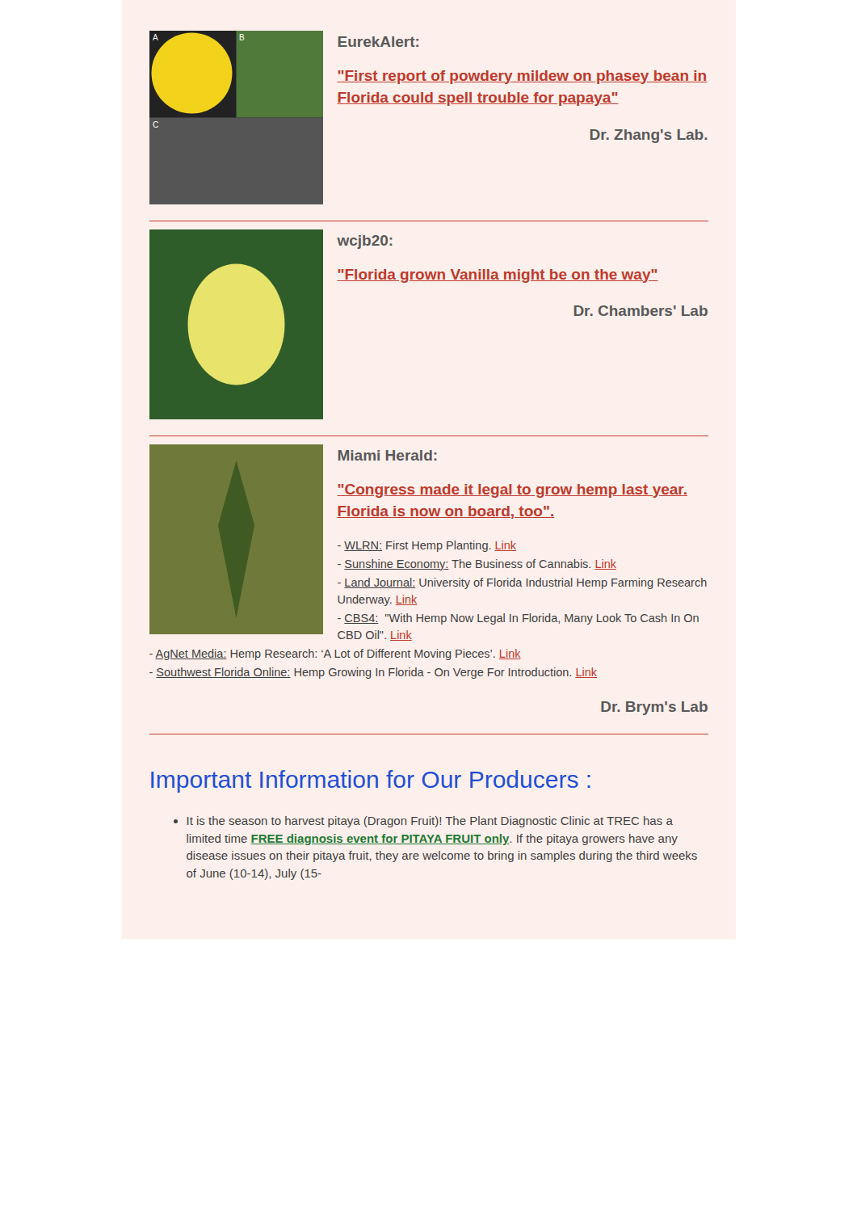EurekAlert:
"First report of powdery mildew on phasey bean in Florida could spell trouble for papaya"
Dr. Zhang's Lab.
wcjb20:
"Florida grown Vanilla might be on the way"
Dr. Chambers' Lab
Miami Herald:
"Congress made it legal to grow hemp last year. Florida is now on board, too".
- WLRN: First Hemp Planting. Link
- Sunshine Economy: The Business of Cannabis. Link
- Land Journal: University of Florida Industrial Hemp Farming Research Underway. Link
- CBS4: "With Hemp Now Legal In Florida, Many Look To Cash In On CBD Oil". Link
- AgNet Media: Hemp Research: ‘A Lot of Different Moving Pieces’. Link
- Southwest Florida Online: Hemp Growing In Florida - On Verge For Introduction. Link
Dr. Brym's Lab
Important Information for Our Producers :
It is the season to harvest pitaya (Dragon Fruit)! The Plant Diagnostic Clinic at TREC has a limited time FREE diagnosis event for PITAYA FRUIT only. If the pitaya growers have any disease issues on their pitaya fruit, they are welcome to bring in samples during the third weeks of June (10-14), July (15-